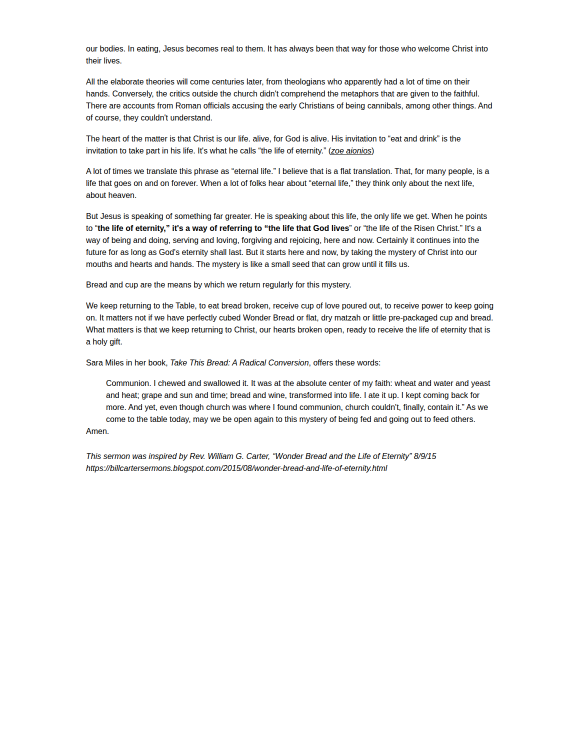our bodies. In eating, Jesus becomes real to them. It has always been that way for those who welcome Christ into their lives.
All the elaborate theories will come centuries later, from theologians who apparently had a lot of time on their hands. Conversely, the critics outside the church didn't comprehend the metaphors that are given to the faithful. There are accounts from Roman officials accusing the early Christians of being cannibals, among other things. And of course, they couldn't understand.
The heart of the matter is that Christ is our life. alive, for God is alive. His invitation to “eat and drink” is the invitation to take part in his life. It's what he calls “the life of eternity.” (zoe aionios)
A lot of times we translate this phrase as “eternal life.” I believe that is a flat translation. That, for many people, is a life that goes on and on forever. When a lot of folks hear about “eternal life,” they think only about the next life, about heaven.
But Jesus is speaking of something far greater. He is speaking about this life, the only life we get. When he points to “the life of eternity,” it's a way of referring to “the life that God lives” or “the life of the Risen Christ.” It's a way of being and doing, serving and loving, forgiving and rejoicing, here and now. Certainly it continues into the future for as long as God's eternity shall last. But it starts here and now, by taking the mystery of Christ into our mouths and hearts and hands. The mystery is like a small seed that can grow until it fills us.
Bread and cup are the means by which we return regularly for this mystery.
We keep returning to the Table, to eat bread broken, receive cup of love poured out, to receive power to keep going on. It matters not if we have perfectly cubed Wonder Bread or flat, dry matzah or little pre-packaged cup and bread. What matters is that we keep returning to Christ, our hearts broken open, ready to receive the life of eternity that is a holy gift.
Sara Miles in her book, Take This Bread: A Radical Conversion, offers these words:
Communion. I chewed and swallowed it. It was at the absolute center of my faith: wheat and water and yeast and heat; grape and sun and time; bread and wine, transformed into life. I ate it up. I kept coming back for more. And yet, even though church was where I found communion, church couldn't, finally, contain it.” As we come to the table today, may we be open again to this mystery of being fed and going out to feed others.
Amen.
This sermon was inspired by Rev. William G. Carter, “Wonder Bread and the Life of Eternity” 8/9/15
https://billcartersermons.blogspot.com/2015/08/wonder-bread-and-life-of-eternity.html